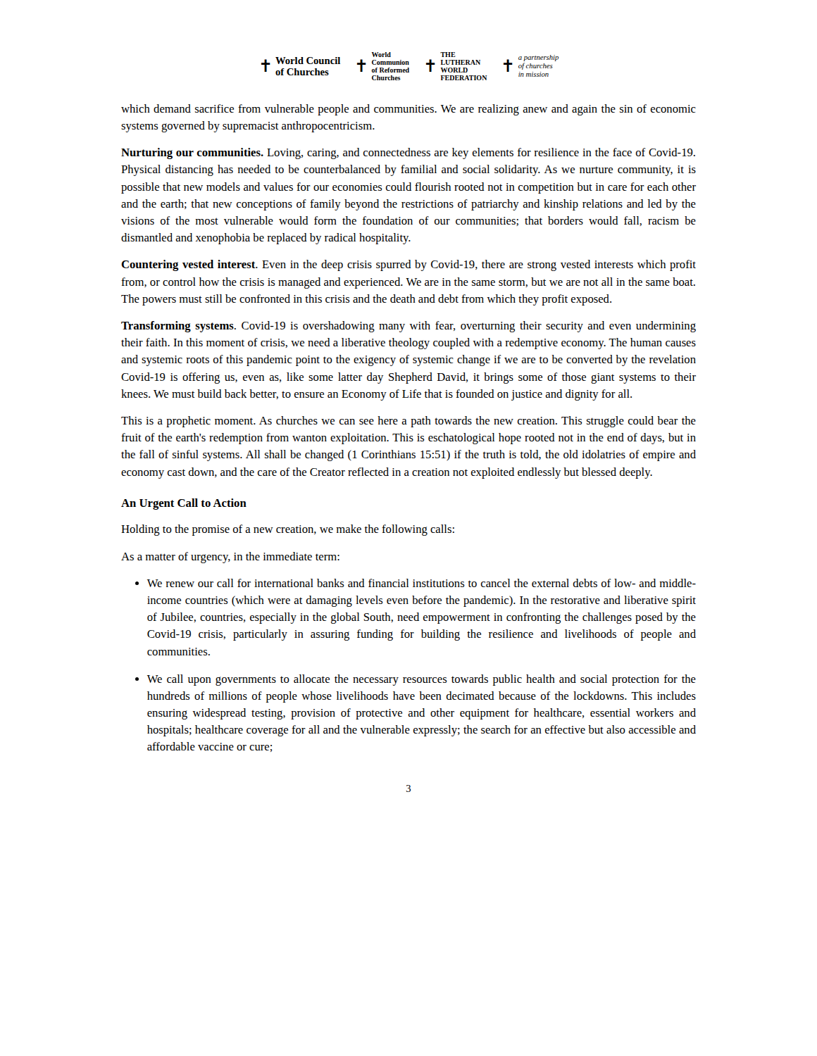✝ World Council
of Churches
✝ World
Communion
of Reformed
Churches
✝ THE
LUTHERAN
WORLD
FEDERATION
✝ a partnership
of churches
in mission
which demand sacrifice from vulnerable people and communities. We are realizing anew and again the sin of economic systems governed by supremacist anthropocentricism.
Nurturing our communities. Loving, caring, and connectedness are key elements for resilience in the face of Covid-19. Physical distancing has needed to be counterbalanced by familial and social solidarity. As we nurture community, it is possible that new models and values for our economies could flourish rooted not in competition but in care for each other and the earth; that new conceptions of family beyond the restrictions of patriarchy and kinship relations and led by the visions of the most vulnerable would form the foundation of our communities; that borders would fall, racism be dismantled and xenophobia be replaced by radical hospitality.
Countering vested interest. Even in the deep crisis spurred by Covid-19, there are strong vested interests which profit from, or control how the crisis is managed and experienced. We are in the same storm, but we are not all in the same boat. The powers must still be confronted in this crisis and the death and debt from which they profit exposed.
Transforming systems. Covid-19 is overshadowing many with fear, overturning their security and even undermining their faith. In this moment of crisis, we need a liberative theology coupled with a redemptive economy. The human causes and systemic roots of this pandemic point to the exigency of systemic change if we are to be converted by the revelation Covid-19 is offering us, even as, like some latter day Shepherd David, it brings some of those giant systems to their knees. We must build back better, to ensure an Economy of Life that is founded on justice and dignity for all.
This is a prophetic moment. As churches we can see here a path towards the new creation. This struggle could bear the fruit of the earth's redemption from wanton exploitation. This is eschatological hope rooted not in the end of days, but in the fall of sinful systems. All shall be changed (1 Corinthians 15:51) if the truth is told, the old idolatries of empire and economy cast down, and the care of the Creator reflected in a creation not exploited endlessly but blessed deeply.
An Urgent Call to Action
Holding to the promise of a new creation, we make the following calls:
As a matter of urgency, in the immediate term:
We renew our call for international banks and financial institutions to cancel the external debts of low- and middle-income countries (which were at damaging levels even before the pandemic). In the restorative and liberative spirit of Jubilee, countries, especially in the global South, need empowerment in confronting the challenges posed by the Covid-19 crisis, particularly in assuring funding for building the resilience and livelihoods of people and communities.
We call upon governments to allocate the necessary resources towards public health and social protection for the hundreds of millions of people whose livelihoods have been decimated because of the lockdowns. This includes ensuring widespread testing, provision of protective and other equipment for healthcare, essential workers and hospitals; healthcare coverage for all and the vulnerable expressly; the search for an effective but also accessible and affordable vaccine or cure;
3